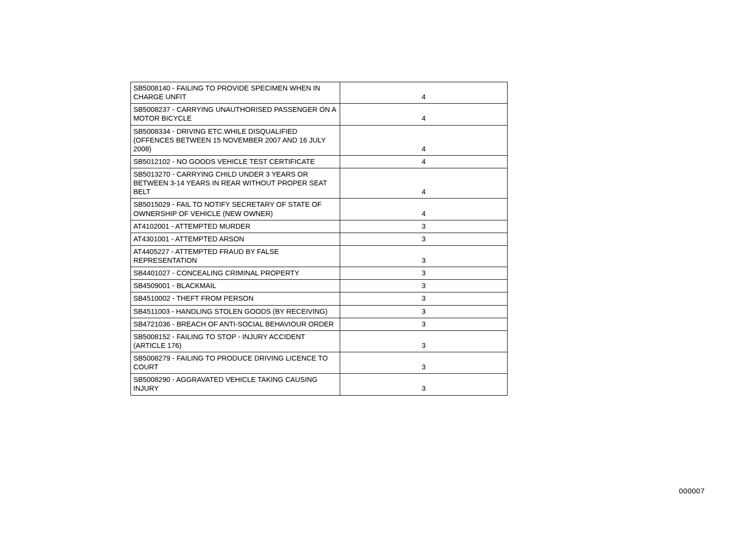| SB5008140 - FAILING TO PROVIDE SPECIMEN WHEN IN CHARGE UNFIT | 4 |
| SB5008237 - CARRYING UNAUTHORISED PASSENGER ON A MOTOR BICYCLE | 4 |
| SB5008334 - DRIVING ETC.WHILE DISQUALIFIED (OFFENCES BETWEEN 15 NOVEMBER 2007 AND 16 JULY 2008) | 4 |
| SB5012102 - NO GOODS VEHICLE TEST CERTIFICATE | 4 |
| SB5013270 - CARRYING CHILD UNDER 3 YEARS OR BETWEEN 3-14 YEARS IN REAR WITHOUT PROPER SEAT BELT | 4 |
| SB5015029 - FAIL TO NOTIFY SECRETARY OF STATE OF OWNERSHIP OF VEHICLE (NEW OWNER) | 4 |
| AT4102001 - ATTEMPTED MURDER | 3 |
| AT4301001 - ATTEMPTED ARSON | 3 |
| AT4405227 - ATTEMPTED FRAUD BY FALSE REPRESENTATION | 3 |
| SB4401027 - CONCEALING CRIMINAL PROPERTY | 3 |
| SB4509001 - BLACKMAIL | 3 |
| SB4510002 - THEFT FROM PERSON | 3 |
| SB4511003 - HANDLING STOLEN GOODS (BY RECEIVING) | 3 |
| SB4721036 - BREACH OF ANTI-SOCIAL BEHAVIOUR ORDER | 3 |
| SB5008152 - FAILING TO STOP - INJURY ACCIDENT (ARTICLE 176) | 3 |
| SB5008279 - FAILING TO PRODUCE DRIVING LICENCE TO COURT | 3 |
| SB5008290 - AGGRAVATED VEHICLE TAKING CAUSING INJURY | 3 |
000007